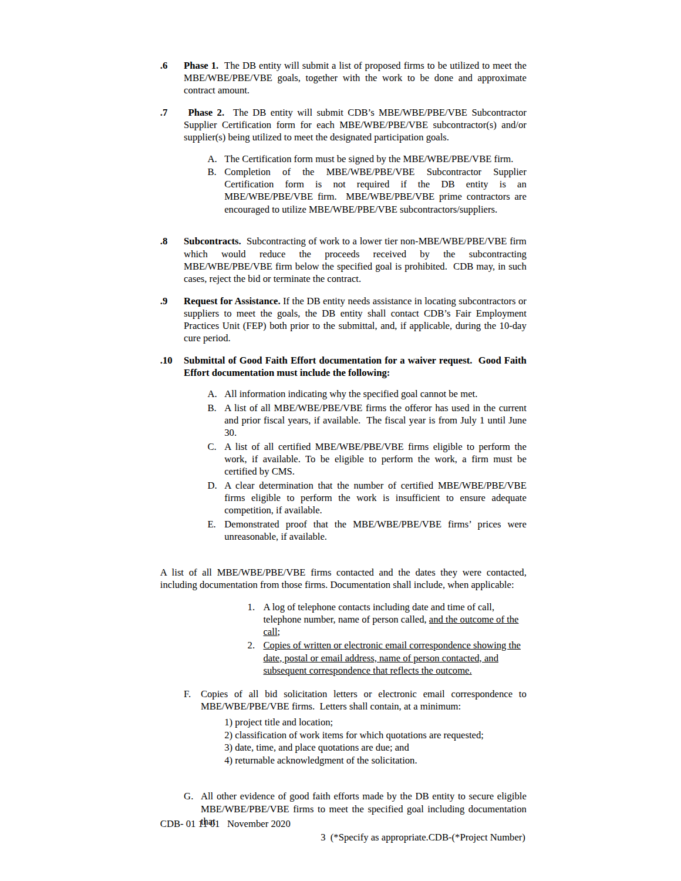.6
Phase 1. The DB entity will submit a list of proposed firms to be utilized to meet the MBE/WBE/PBE/VBE goals, together with the work to be done and approximate contract amount.
.7
Phase 2. The DB entity will submit CDB’s MBE/WBE/PBE/VBE Subcontractor Supplier Certification form for each MBE/WBE/PBE/VBE subcontractor(s) and/or supplier(s) being utilized to meet the designated participation goals.
A. The Certification form must be signed by the MBE/WBE/PBE/VBE firm.
B. Completion of the MBE/WBE/PBE/VBE Subcontractor Supplier Certification form is not required if the DB entity is an MBE/WBE/PBE/VBE firm. MBE/WBE/PBE/VBE prime contractors are encouraged to utilize MBE/WBE/PBE/VBE subcontractors/suppliers.
.8
Subcontracts. Subcontracting of work to a lower tier non-MBE/WBE/PBE/VBE firm which would reduce the proceeds received by the subcontracting MBE/WBE/PBE/VBE firm below the specified goal is prohibited. CDB may, in such cases, reject the bid or terminate the contract.
.9
Request for Assistance. If the DB entity needs assistance in locating subcontractors or suppliers to meet the goals, the DB entity shall contact CDB’s Fair Employment Practices Unit (FEP) both prior to the submittal, and, if applicable, during the 10-day cure period.
.10
Submittal of Good Faith Effort documentation for a waiver request. Good Faith Effort documentation must include the following:
A. All information indicating why the specified goal cannot be met.
B. A list of all MBE/WBE/PBE/VBE firms the offeror has used in the current and prior fiscal years, if available. The fiscal year is from July 1 until June 30.
C. A list of all certified MBE/WBE/PBE/VBE firms eligible to perform the work, if available. To be eligible to perform the work, a firm must be certified by CMS.
D. A clear determination that the number of certified MBE/WBE/PBE/VBE firms eligible to perform the work is insufficient to ensure adequate competition, if available.
E. Demonstrated proof that the MBE/WBE/PBE/VBE firms’ prices were unreasonable, if available.
A list of all MBE/WBE/PBE/VBE firms contacted and the dates they were contacted, including documentation from those firms. Documentation shall include, when applicable:
1. A log of telephone contacts including date and time of call, telephone number, name of person called, and the outcome of the call;
2. Copies of written or electronic email correspondence showing the date, postal or email address, name of person contacted, and subsequent correspondence that reflects the outcome.
F. Copies of all bid solicitation letters or electronic email correspondence to MBE/WBE/PBE/VBE firms. Letters shall contain, at a minimum:
1) project title and location;
2) classification of work items for which quotations are requested;
3) date, time, and place quotations are due; and
4) returnable acknowledgment of the solicitation.
G. All other evidence of good faith efforts made by the DB entity to secure eligible MBE/WBE/PBE/VBE firms to meet the specified goal including documentation that
CDB- 01 11 01 November 2020
3 (*Specify as appropriate.CDB-(*Project Number)